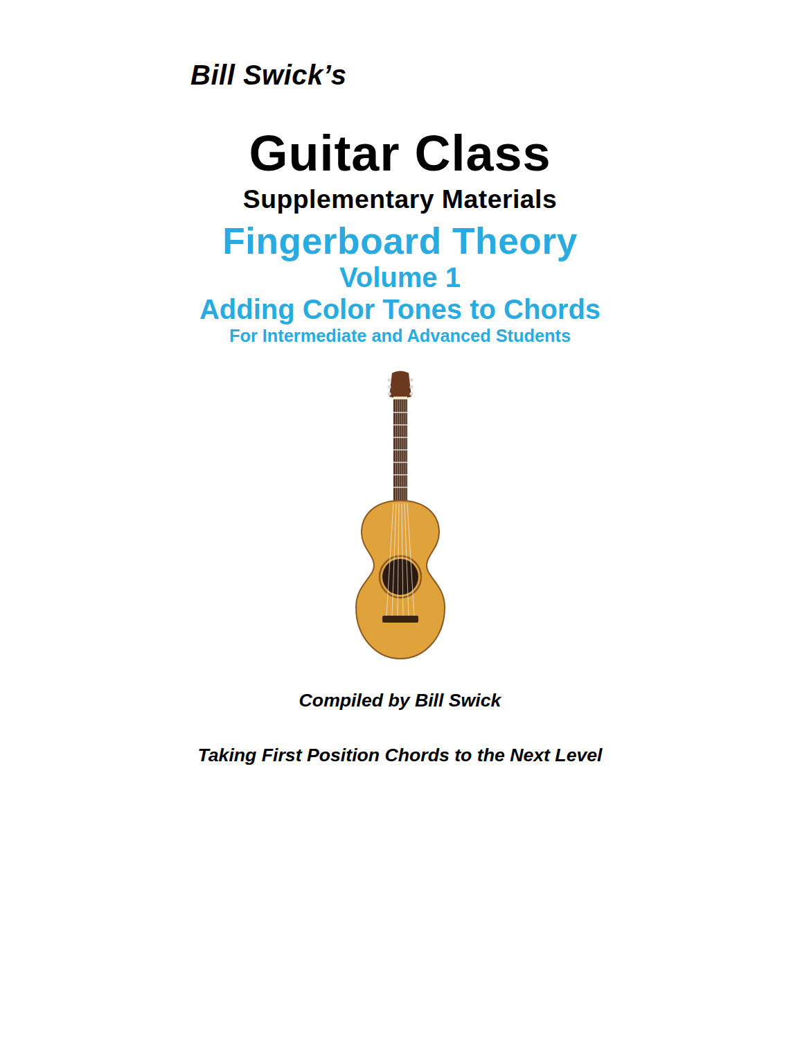Bill Swick’s
Guitar Class
Supplementary Materials
Fingerboard Theory
Volume 1
Adding Color Tones to Chords
For Intermediate and Advanced Students
Compiled by Bill Swick
Taking First Position Chords to the Next Level